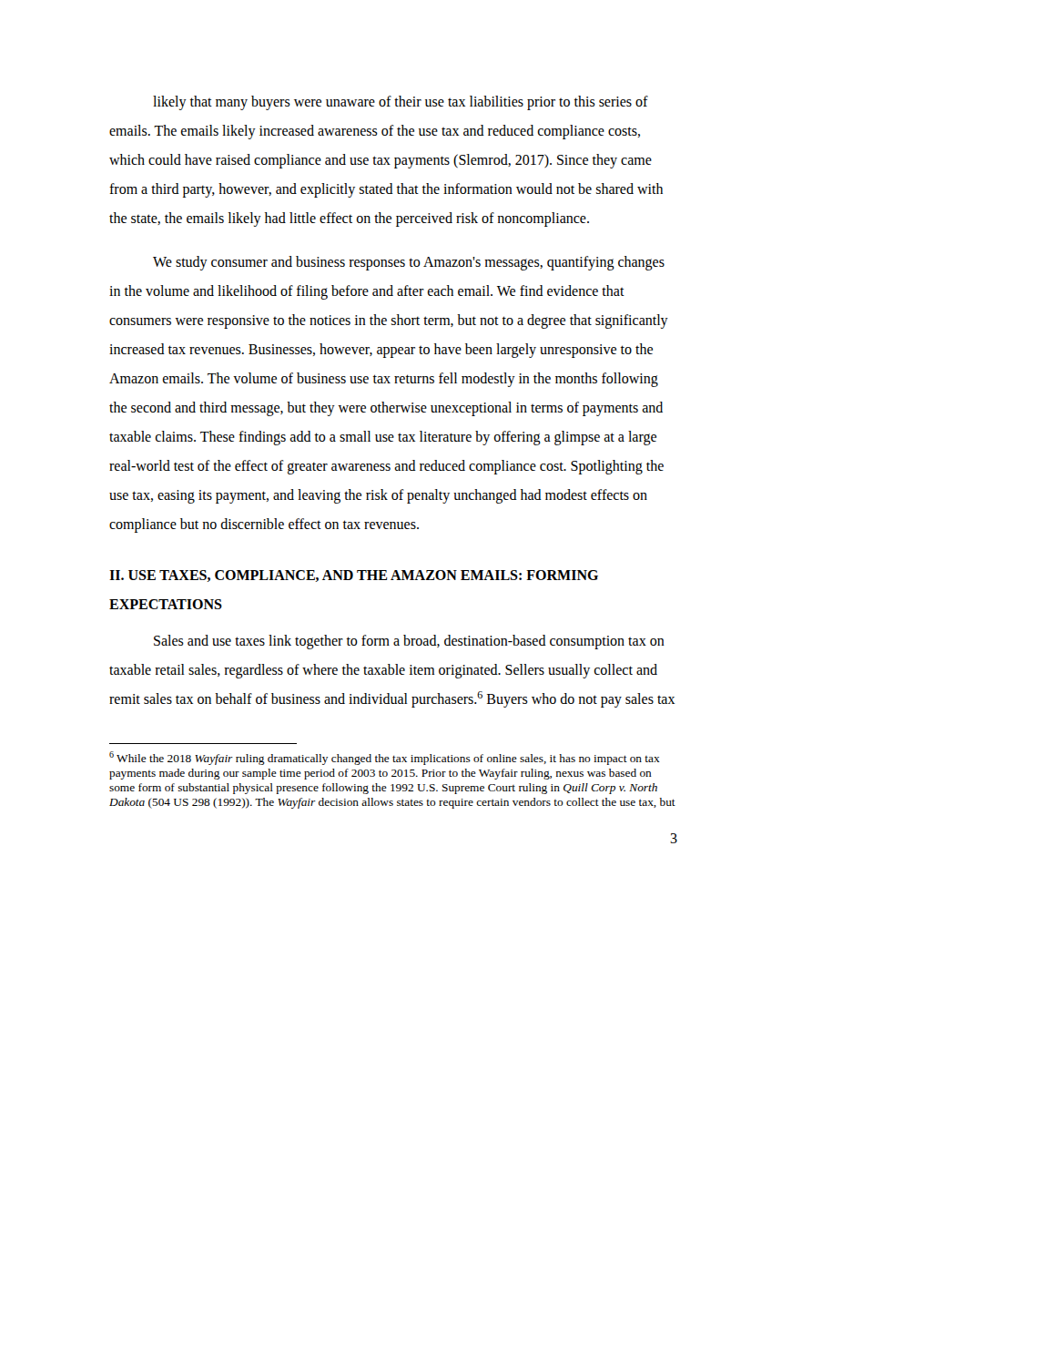likely that many buyers were unaware of their use tax liabilities prior to this series of emails. The emails likely increased awareness of the use tax and reduced compliance costs, which could have raised compliance and use tax payments (Slemrod, 2017). Since they came from a third party, however, and explicitly stated that the information would not be shared with the state, the emails likely had little effect on the perceived risk of noncompliance.
We study consumer and business responses to Amazon's messages, quantifying changes in the volume and likelihood of filing before and after each email. We find evidence that consumers were responsive to the notices in the short term, but not to a degree that significantly increased tax revenues. Businesses, however, appear to have been largely unresponsive to the Amazon emails. The volume of business use tax returns fell modestly in the months following the second and third message, but they were otherwise unexceptional in terms of payments and taxable claims. These findings add to a small use tax literature by offering a glimpse at a large real-world test of the effect of greater awareness and reduced compliance cost. Spotlighting the use tax, easing its payment, and leaving the risk of penalty unchanged had modest effects on compliance but no discernible effect on tax revenues.
II. USE TAXES, COMPLIANCE, AND THE AMAZON EMAILS: FORMING EXPECTATIONS
Sales and use taxes link together to form a broad, destination-based consumption tax on taxable retail sales, regardless of where the taxable item originated. Sellers usually collect and remit sales tax on behalf of business and individual purchasers.6 Buyers who do not pay sales tax
6 While the 2018 Wayfair ruling dramatically changed the tax implications of online sales, it has no impact on tax payments made during our sample time period of 2003 to 2015. Prior to the Wayfair ruling, nexus was based on some form of substantial physical presence following the 1992 U.S. Supreme Court ruling in Quill Corp v. North Dakota (504 US 298 (1992)). The Wayfair decision allows states to require certain vendors to collect the use tax, but
3